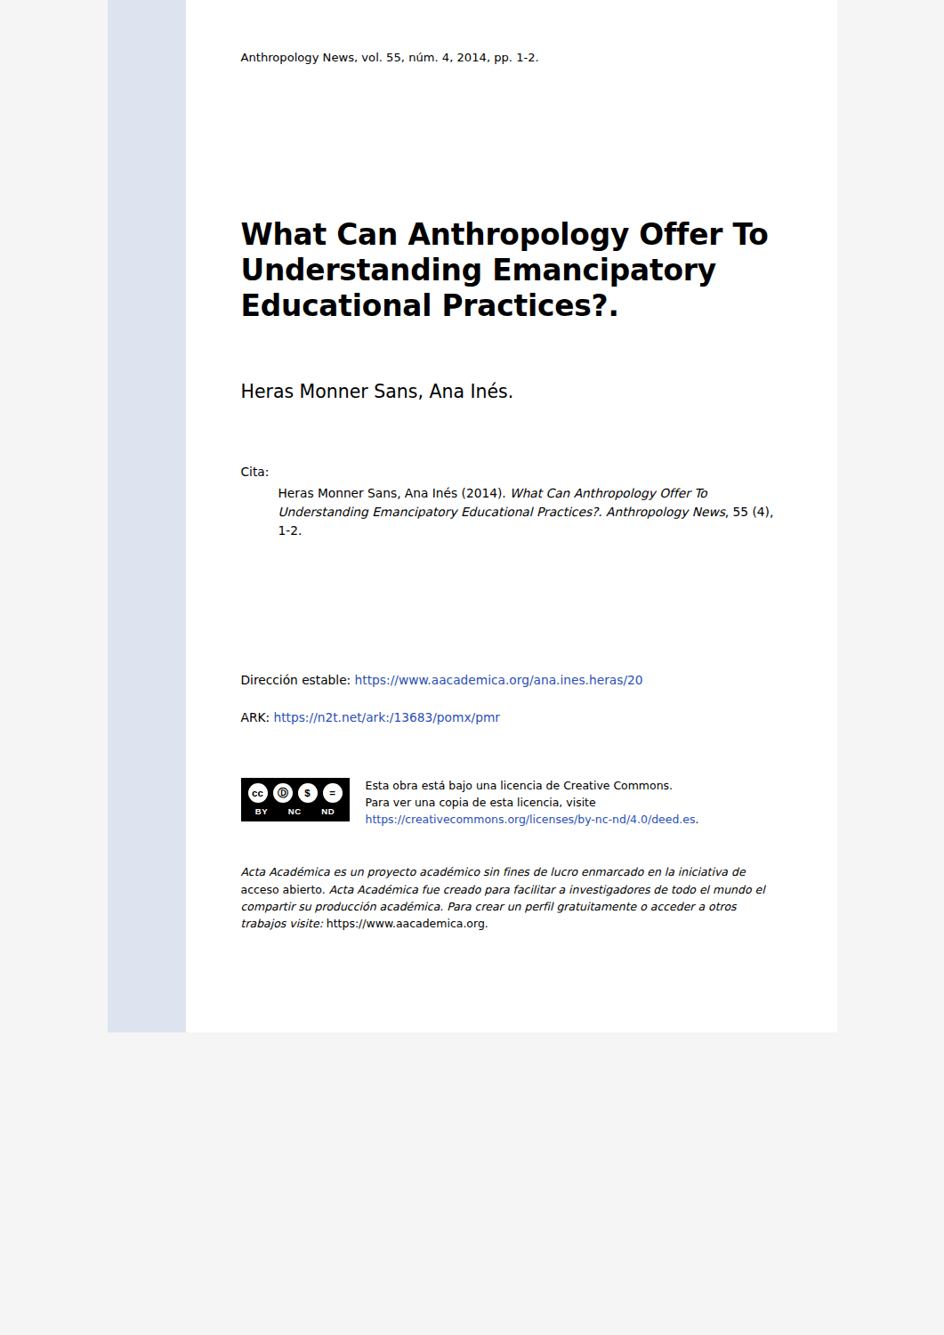Anthropology News, vol. 55, núm. 4, 2014, pp. 1-2.
What Can Anthropology Offer To Understanding Emancipatory Educational Practices?.
Heras Monner Sans, Ana Inés.
Cita:
Heras Monner Sans, Ana Inés (2014). What Can Anthropology Offer To Understanding Emancipatory Educational Practices?. Anthropology News, 55 (4), 1-2.
Dirección estable: https://www.aacademica.org/ana.ines.heras/20
ARK: https://n2t.net/ark:/13683/pomx/pmr
cc Ⓓ $ =
BY NC ND
Esta obra está bajo una licencia de Creative Commons.
Para ver una copia de esta licencia, visite
https://creativecommons.org/licenses/by-nc-nd/4.0/deed.es.
Acta Académica es un proyecto académico sin fines de lucro enmarcado en la iniciativa de acceso abierto. Acta Académica fue creado para facilitar a investigadores de todo el mundo el compartir su producción académica. Para crear un perfil gratuitamente o acceder a otros trabajos visite: https://www.aacademica.org.